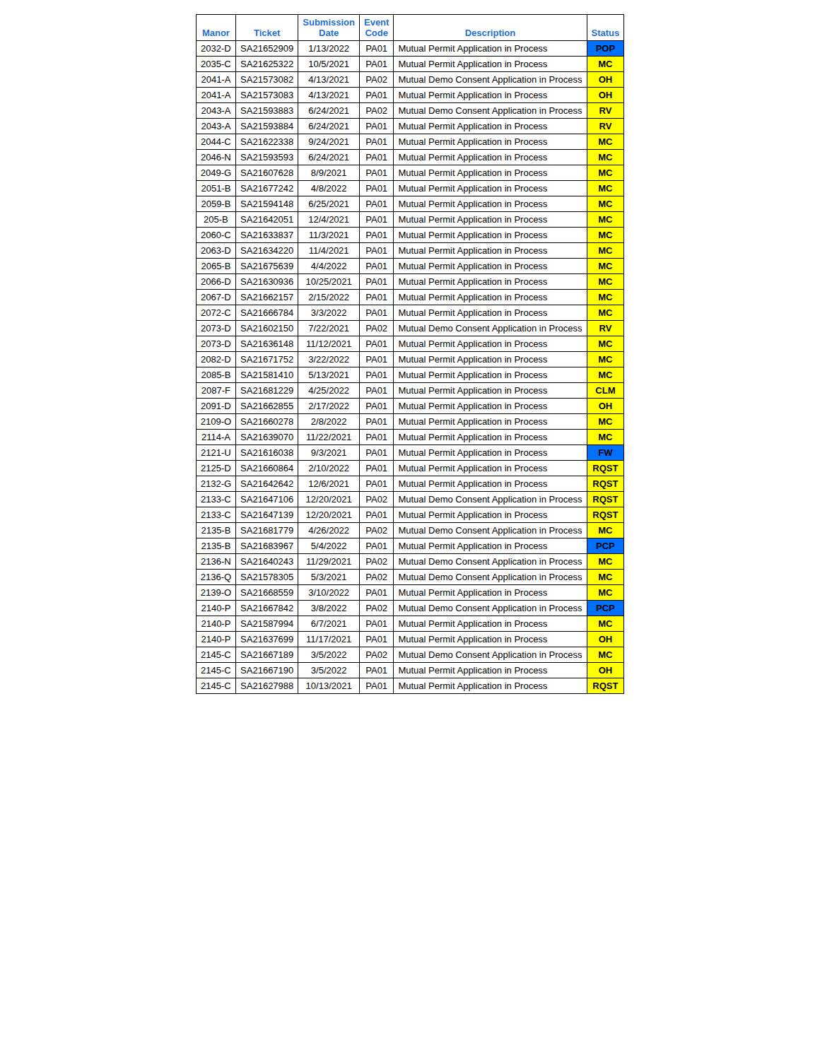| Manor | Ticket | Submission Date | Event Code | Description | Status |
| --- | --- | --- | --- | --- | --- |
| 2032-D | SA21652909 | 1/13/2022 | PA01 | Mutual Permit Application in Process | POP |
| 2035-C | SA21625322 | 10/5/2021 | PA01 | Mutual Permit Application in Process | MC |
| 2041-A | SA21573082 | 4/13/2021 | PA02 | Mutual Demo Consent Application in Process | OH |
| 2041-A | SA21573083 | 4/13/2021 | PA01 | Mutual Permit Application in Process | OH |
| 2043-A | SA21593883 | 6/24/2021 | PA02 | Mutual Demo Consent Application in Process | RV |
| 2043-A | SA21593884 | 6/24/2021 | PA01 | Mutual Permit Application in Process | RV |
| 2044-C | SA21622338 | 9/24/2021 | PA01 | Mutual Permit Application in Process | MC |
| 2046-N | SA21593593 | 6/24/2021 | PA01 | Mutual Permit Application in Process | MC |
| 2049-G | SA21607628 | 8/9/2021 | PA01 | Mutual Permit Application in Process | MC |
| 2051-B | SA21677242 | 4/8/2022 | PA01 | Mutual Permit Application in Process | MC |
| 2059-B | SA21594148 | 6/25/2021 | PA01 | Mutual Permit Application in Process | MC |
| 205-B | SA21642051 | 12/4/2021 | PA01 | Mutual Permit Application in Process | MC |
| 2060-C | SA21633837 | 11/3/2021 | PA01 | Mutual Permit Application in Process | MC |
| 2063-D | SA21634220 | 11/4/2021 | PA01 | Mutual Permit Application in Process | MC |
| 2065-B | SA21675639 | 4/4/2022 | PA01 | Mutual Permit Application in Process | MC |
| 2066-D | SA21630936 | 10/25/2021 | PA01 | Mutual Permit Application in Process | MC |
| 2067-D | SA21662157 | 2/15/2022 | PA01 | Mutual Permit Application in Process | MC |
| 2072-C | SA21666784 | 3/3/2022 | PA01 | Mutual Permit Application in Process | MC |
| 2073-D | SA21602150 | 7/22/2021 | PA02 | Mutual Demo Consent Application in Process | RV |
| 2073-D | SA21636148 | 11/12/2021 | PA01 | Mutual Permit Application in Process | MC |
| 2082-D | SA21671752 | 3/22/2022 | PA01 | Mutual Permit Application in Process | MC |
| 2085-B | SA21581410 | 5/13/2021 | PA01 | Mutual Permit Application in Process | MC |
| 2087-F | SA21681229 | 4/25/2022 | PA01 | Mutual Permit Application in Process | CLM |
| 2091-D | SA21662855 | 2/17/2022 | PA01 | Mutual Permit Application in Process | OH |
| 2109-O | SA21660278 | 2/8/2022 | PA01 | Mutual Permit Application in Process | MC |
| 2114-A | SA21639070 | 11/22/2021 | PA01 | Mutual Permit Application in Process | MC |
| 2121-U | SA21616038 | 9/3/2021 | PA01 | Mutual Permit Application in Process | FW |
| 2125-D | SA21660864 | 2/10/2022 | PA01 | Mutual Permit Application in Process | RQST |
| 2132-G | SA21642642 | 12/6/2021 | PA01 | Mutual Permit Application in Process | RQST |
| 2133-C | SA21647106 | 12/20/2021 | PA02 | Mutual Demo Consent Application in Process | RQST |
| 2133-C | SA21647139 | 12/20/2021 | PA01 | Mutual Permit Application in Process | RQST |
| 2135-B | SA21681779 | 4/26/2022 | PA02 | Mutual Demo Consent Application in Process | MC |
| 2135-B | SA21683967 | 5/4/2022 | PA01 | Mutual Permit Application in Process | PCP |
| 2136-N | SA21640243 | 11/29/2021 | PA02 | Mutual Demo Consent Application in Process | MC |
| 2136-Q | SA21578305 | 5/3/2021 | PA02 | Mutual Demo Consent Application in Process | MC |
| 2139-O | SA21668559 | 3/10/2022 | PA01 | Mutual Permit Application in Process | MC |
| 2140-P | SA21667842 | 3/8/2022 | PA02 | Mutual Demo Consent Application in Process | PCP |
| 2140-P | SA21587994 | 6/7/2021 | PA01 | Mutual Permit Application in Process | MC |
| 2140-P | SA21637699 | 11/17/2021 | PA01 | Mutual Permit Application in Process | OH |
| 2145-C | SA21667189 | 3/5/2022 | PA02 | Mutual Demo Consent Application in Process | MC |
| 2145-C | SA21667190 | 3/5/2022 | PA01 | Mutual Permit Application in Process | OH |
| 2145-C | SA21627988 | 10/13/2021 | PA01 | Mutual Permit Application in Process | RQST |